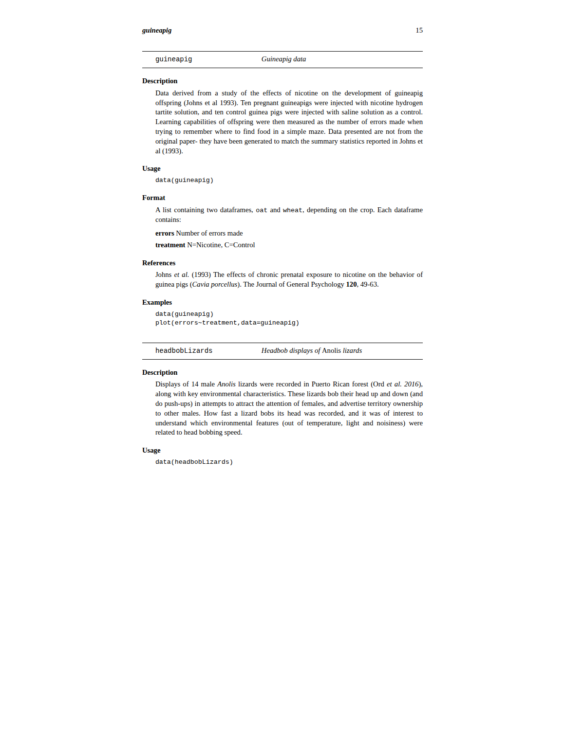guineapig 15
guineapig Guineapig data
Description
Data derived from a study of the effects of nicotine on the development of guineapig offspring (Johns et al 1993). Ten pregnant guineapigs were injected with nicotine hydrogen tartite solution, and ten control guinea pigs were injected with saline solution as a control. Learning capabilities of offspring were then measured as the number of errors made when trying to remember where to find food in a simple maze. Data presented are not from the original paper- they have been generated to match the summary statistics reported in Johns et al (1993).
Usage
data(guineapig)
Format
A list containing two dataframes, oat and wheat, depending on the crop. Each dataframe contains:
errors Number of errors made
treatment N=Nicotine, C=Control
References
Johns et al. (1993) The effects of chronic prenatal exposure to nicotine on the behavior of guinea pigs (Cavia porcellus). The Journal of General Psychology 120, 49-63.
Examples
data(guineapig)
plot(errors~treatment,data=guineapig)
headbobLizards Headbob displays of Anolis lizards
Description
Displays of 14 male Anolis lizards were recorded in Puerto Rican forest (Ord et al. 2016), along with key environmental characteristics. These lizards bob their head up and down (and do push-ups) in attempts to attract the attention of females, and advertise territory ownership to other males. How fast a lizard bobs its head was recorded, and it was of interest to understand which environmental features (out of temperature, light and noisiness) were related to head bobbing speed.
Usage
data(headbobLizards)